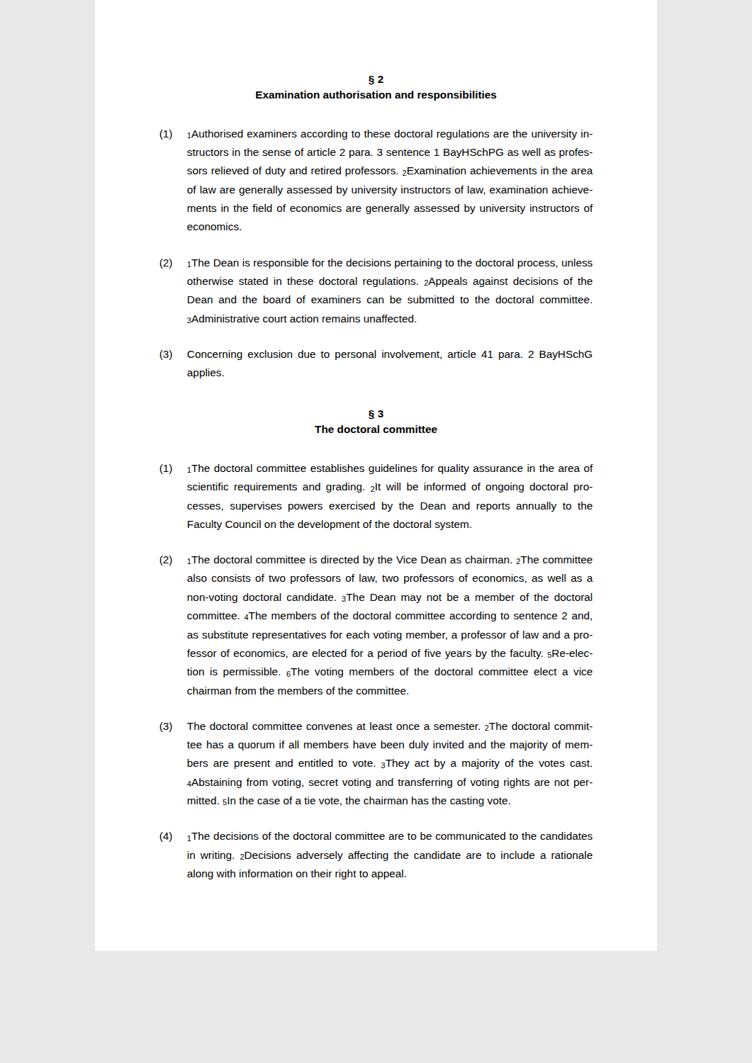§ 2 Examination authorisation and responsibilities
(1) 1Authorised examiners according to these doctoral regulations are the university instructors in the sense of article 2 para. 3 sentence 1 BayHSchPG as well as professors relieved of duty and retired professors. 2Examination achievements in the area of law are generally assessed by university instructors of law, examination achievements in the field of economics are generally assessed by university instructors of economics.
(2) 1The Dean is responsible for the decisions pertaining to the doctoral process, unless otherwise stated in these doctoral regulations. 2Appeals against decisions of the Dean and the board of examiners can be submitted to the doctoral committee. 3Administrative court action remains unaffected.
(3) Concerning exclusion due to personal involvement, article 41 para. 2 BayHSchG applies.
§ 3 The doctoral committee
(1) 1The doctoral committee establishes guidelines for quality assurance in the area of scientific requirements and grading. 2It will be informed of ongoing doctoral processes, supervises powers exercised by the Dean and reports annually to the Faculty Council on the development of the doctoral system.
(2) 1The doctoral committee is directed by the Vice Dean as chairman. 2The committee also consists of two professors of law, two professors of economics, as well as a non-voting doctoral candidate. 3The Dean may not be a member of the doctoral committee. 4The members of the doctoral committee according to sentence 2 and, as substitute representatives for each voting member, a professor of law and a professor of economics, are elected for a period of five years by the faculty. 5Re-election is permissible. 6The voting members of the doctoral committee elect a vice chairman from the members of the committee.
(3) The doctoral committee convenes at least once a semester. 2The doctoral committee has a quorum if all members have been duly invited and the majority of members are present and entitled to vote. 3They act by a majority of the votes cast. 4Abstaining from voting, secret voting and transferring of voting rights are not permitted. 5In the case of a tie vote, the chairman has the casting vote.
(4) 1The decisions of the doctoral committee are to be communicated to the candidates in writing. 2Decisions adversely affecting the candidate are to include a rationale along with information on their right to appeal.